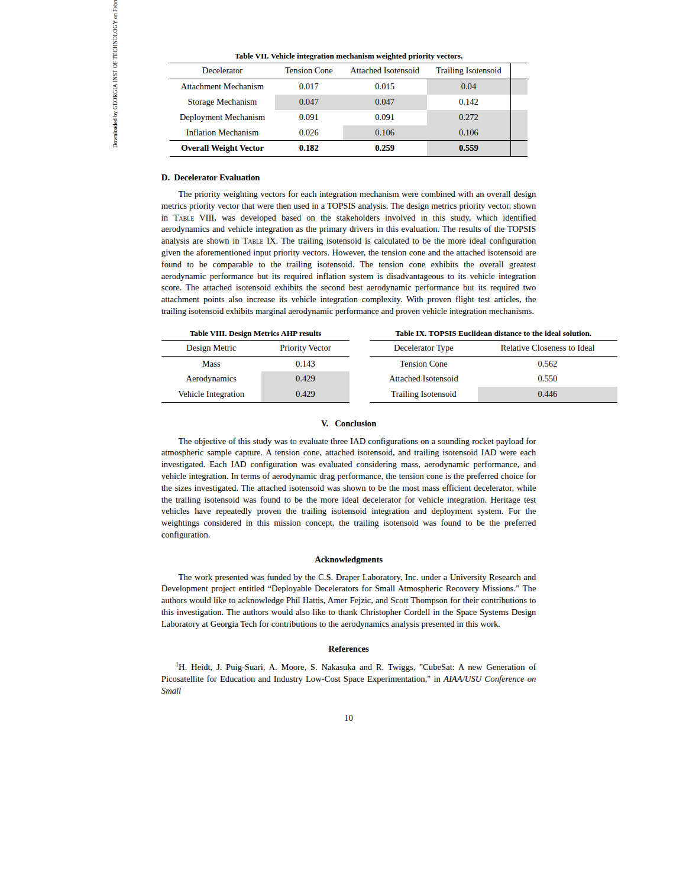Downloaded by GEORGIA INST OF TECHNOLOGY on February 10, 2014 | http://arc.aiaa.org | DOI: 10.2514/6.2014-1092
Table VII. Vehicle integration mechanism weighted priority vectors.
| Decelerator | Tension Cone | Attached Isotensoid | Trailing Isotensoid | |
| --- | --- | --- | --- | --- |
| Attachment Mechanism | 0.017 | 0.015 | 0.04 | |
| Storage Mechanism | 0.047 | 0.047 | 0.142 | |
| Deployment Mechanism | 0.091 | 0.091 | 0.272 | |
| Inflation Mechanism | 0.026 | 0.106 | 0.106 | |
| Overall Weight Vector | 0.182 | 0.259 | 0.559 | |
D. Decelerator Evaluation
The priority weighting vectors for each integration mechanism were combined with an overall design metrics priority vector that were then used in a TOPSIS analysis. The design metrics priority vector, shown in Table VIII, was developed based on the stakeholders involved in this study, which identified aerodynamics and vehicle integration as the primary drivers in this evaluation. The results of the TOPSIS analysis are shown in Table IX. The trailing isotensoid is calculated to be the more ideal configuration given the aforementioned input priority vectors. However, the tension cone and the attached isotensoid are found to be comparable to the trailing isotensoid. The tension cone exhibits the overall greatest aerodynamic performance but its required inflation system is disadvantageous to its vehicle integration score. The attached isotensoid exhibits the second best aerodynamic performance but its required two attachment points also increase its vehicle integration complexity. With proven flight test articles, the trailing isotensoid exhibits marginal aerodynamic performance and proven vehicle integration mechanisms.
Table VIII. Design Metrics AHP results
| Design Metric | Priority Vector |
| --- | --- |
| Mass | 0.143 |
| Aerodynamics | 0.429 |
| Vehicle Integration | 0.429 |
Table IX. TOPSIS Euclidean distance to the ideal solution.
| Decelerator Type | Relative Closeness to Ideal |
| --- | --- |
| Tension Cone | 0.562 |
| Attached Isotensoid | 0.550 |
| Trailing Isotensoid | 0.446 |
V. Conclusion
The objective of this study was to evaluate three IAD configurations on a sounding rocket payload for atmospheric sample capture. A tension cone, attached isotensoid, and trailing isotensoid IAD were each investigated. Each IAD configuration was evaluated considering mass, aerodynamic performance, and vehicle integration. In terms of aerodynamic drag performance, the tension cone is the preferred choice for the sizes investigated. The attached isotensoid was shown to be the most mass efficient decelerator, while the trailing isotensoid was found to be the more ideal decelerator for vehicle integration. Heritage test vehicles have repeatedly proven the trailing isotensoid integration and deployment system. For the weightings considered in this mission concept, the trailing isotensoid was found to be the preferred configuration.
Acknowledgments
The work presented was funded by the C.S. Draper Laboratory, Inc. under a University Research and Development project entitled “Deployable Decelerators for Small Atmospheric Recovery Missions.” The authors would like to acknowledge Phil Hattis, Amer Fejzic, and Scott Thompson for their contributions to this investigation. The authors would also like to thank Christopher Cordell in the Space Systems Design Laboratory at Georgia Tech for contributions to the aerodynamics analysis presented in this work.
References
1H. Heidt, J. Puig-Suari, A. Moore, S. Nakasuka and R. Twiggs, "CubeSat: A new Generation of Picosatellite for Education and Industry Low-Cost Space Experimentation," in AIAA/USU Conference on Small
10